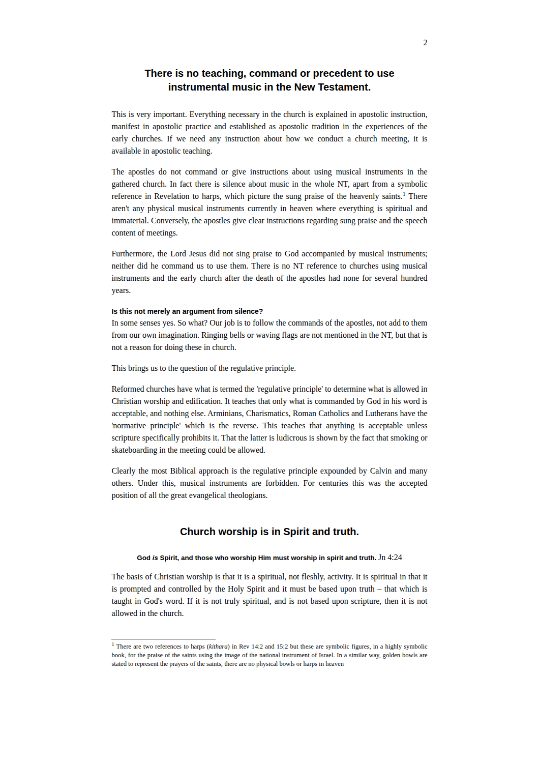2
There is no teaching, command or precedent to use
instrumental music in the New Testament.
This is very important. Everything necessary in the church is explained in apostolic instruction, manifest in apostolic practice and established as apostolic tradition in the experiences of the early churches. If we need any instruction about how we conduct a church meeting, it is available in apostolic teaching.
The apostles do not command or give instructions about using musical instruments in the gathered church. In fact there is silence about music in the whole NT, apart from a symbolic reference in Revelation to harps, which picture the sung praise of the heavenly saints.1 There aren't any physical musical instruments currently in heaven where everything is spiritual and immaterial. Conversely, the apostles give clear instructions regarding sung praise and the speech content of meetings.
Furthermore, the Lord Jesus did not sing praise to God accompanied by musical instruments; neither did he command us to use them. There is no NT reference to churches using musical instruments and the early church after the death of the apostles had none for several hundred years.
Is this not merely an argument from silence?
In some senses yes. So what? Our job is to follow the commands of the apostles, not add to them from our own imagination. Ringing bells or waving flags are not mentioned in the NT, but that is not a reason for doing these in church.
This brings us to the question of the regulative principle.
Reformed churches have what is termed the 'regulative principle' to determine what is allowed in Christian worship and edification. It teaches that only what is commanded by God in his word is acceptable, and nothing else. Arminians, Charismatics, Roman Catholics and Lutherans have the 'normative principle' which is the reverse. This teaches that anything is acceptable unless scripture specifically prohibits it. That the latter is ludicrous is shown by the fact that smoking or skateboarding in the meeting could be allowed.
Clearly the most Biblical approach is the regulative principle expounded by Calvin and many others. Under this, musical instruments are forbidden. For centuries this was the accepted position of all the great evangelical theologians.
Church worship is in Spirit and truth.
God is Spirit, and those who worship Him must worship in spirit and truth. Jn 4:24
The basis of Christian worship is that it is a spiritual, not fleshly, activity. It is spiritual in that it is prompted and controlled by the Holy Spirit and it must be based upon truth – that which is taught in God's word. If it is not truly spiritual, and is not based upon scripture, then it is not allowed in the church.
1 There are two references to harps (kithara) in Rev 14:2 and 15:2 but these are symbolic figures, in a highly symbolic book, for the praise of the saints using the image of the national instrument of Israel. In a similar way, golden bowls are stated to represent the prayers of the saints, there are no physical bowls or harps in heaven